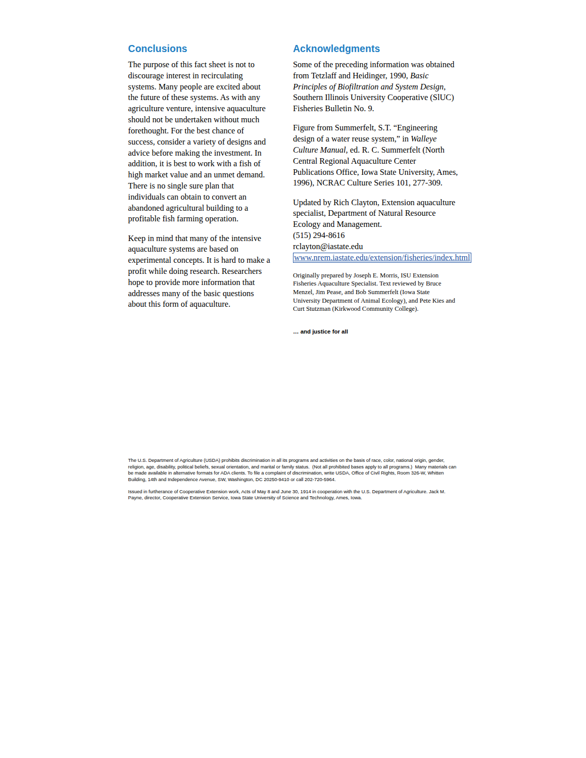Conclusions
The purpose of this fact sheet is not to discourage interest in recirculating systems. Many people are excited about the future of these systems. As with any agriculture venture, intensive aquaculture should not be undertaken without much forethought. For the best chance of success, consider a variety of designs and advice before making the investment. In addition, it is best to work with a fish of high market value and an unmet demand. There is no single sure plan that individuals can obtain to convert an abandoned agricultural building to a profitable fish farming operation.
Keep in mind that many of the intensive aquaculture systems are based on experimental concepts. It is hard to make a profit while doing research. Researchers hope to provide more information that addresses many of the basic questions about this form of aquaculture.
Acknowledgments
Some of the preceding information was obtained from Tetzlaff and Heidinger, 1990, Basic Principles of Biofiltration and System Design, Southern Illinois University Cooperative (SlUC) Fisheries Bulletin No. 9.
Figure from Summerfelt, S.T. “Engineering design of a water reuse system,” in Walleye Culture Manual, ed. R. C. Summerfelt (North Central Regional Aquaculture Center Publications Office, Iowa State University, Ames, 1996), NCRAC Culture Series 101, 277-309.
Updated by Rich Clayton, Extension aquaculture specialist, Department of Natural Resource Ecology and Management.
(515) 294-8616
rclayton@iastate.edu
www.nrem.iastate.edu/extension/fisheries/index.html
Originally prepared by Joseph E. Morris, ISU Extension Fisheries Aquaculture Specialist. Text reviewed by Bruce Menzel, Jim Pease, and Bob Summerfelt (Iowa State University Department of Animal Ecology), and Pete Kies and Curt Stutzman (Kirkwood Community College).
… and justice for all
The U.S. Department of Agriculture (USDA) prohibits discrimination in all its programs and activities on the basis of race, color, national origin, gender, religion, age, disability, political beliefs, sexual orientation, and marital or family status. (Not all prohibited bases apply to all programs.) Many materials can be made available in alternative formats for ADA clients. To file a complaint of discrimination, write USDA, Office of Civil Rights, Room 326-W, Whitten Building, 14th and Independence Avenue, SW, Washington, DC 20250-9410 or call 202-720-5964.
Issued in furtherance of Cooperative Extension work, Acts of May 8 and June 30, 1914 in cooperation with the U.S. Department of Agriculture. Jack M. Payne, director, Cooperative Extension Service, Iowa State University of Science and Technology, Ames, Iowa.